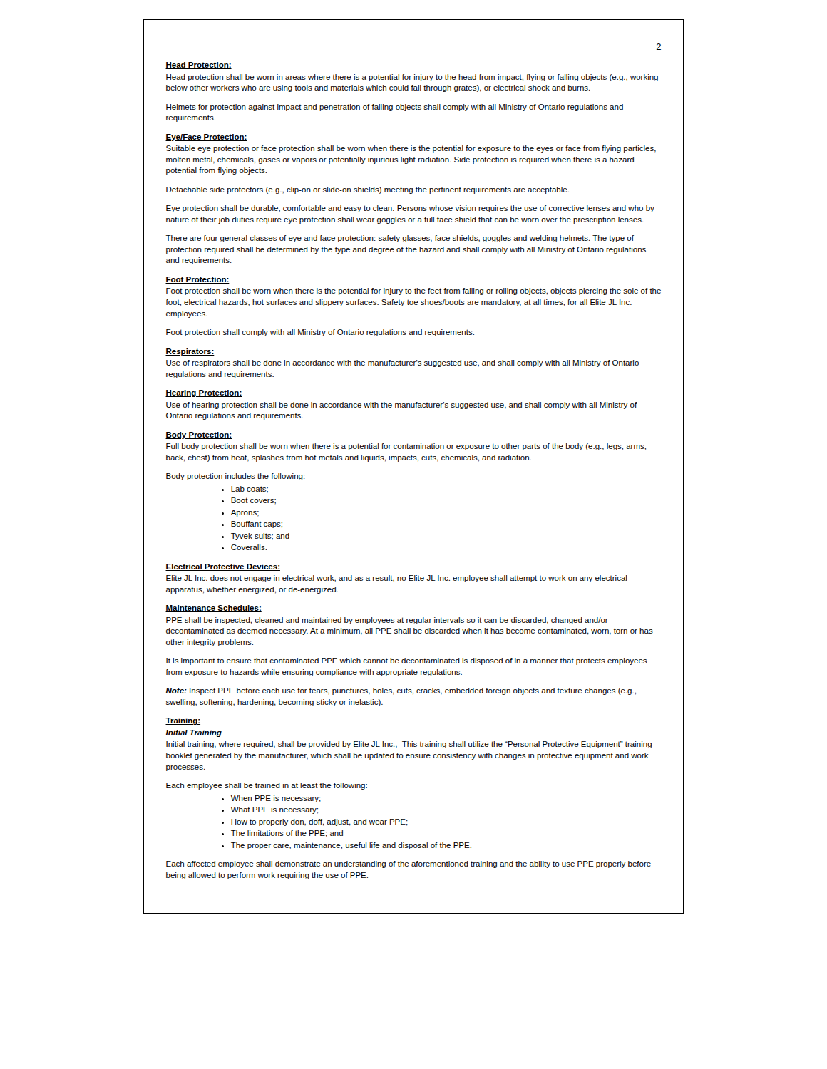2
Head Protection:
Head protection shall be worn in areas where there is a potential for injury to the head from impact, flying or falling objects (e.g., working below other workers who are using tools and materials which could fall through grates), or electrical shock and burns.
Helmets for protection against impact and penetration of falling objects shall comply with all Ministry of Ontario regulations and requirements.
Eye/Face Protection:
Suitable eye protection or face protection shall be worn when there is the potential for exposure to the eyes or face from flying particles, molten metal, chemicals, gases or vapors or potentially injurious light radiation. Side protection is required when there is a hazard potential from flying objects.
Detachable side protectors (e.g., clip-on or slide-on shields) meeting the pertinent requirements are acceptable.
Eye protection shall be durable, comfortable and easy to clean. Persons whose vision requires the use of corrective lenses and who by nature of their job duties require eye protection shall wear goggles or a full face shield that can be worn over the prescription lenses.
There are four general classes of eye and face protection: safety glasses, face shields, goggles and welding helmets. The type of protection required shall be determined by the type and degree of the hazard and shall comply with all Ministry of Ontario regulations and requirements.
Foot Protection:
Foot protection shall be worn when there is the potential for injury to the feet from falling or rolling objects, objects piercing the sole of the foot, electrical hazards, hot surfaces and slippery surfaces. Safety toe shoes/boots are mandatory, at all times, for all Elite JL Inc. employees.
Foot protection shall comply with all Ministry of Ontario regulations and requirements.
Respirators:
Use of respirators shall be done in accordance with the manufacturer's suggested use, and shall comply with all Ministry of Ontario regulations and requirements.
Hearing Protection:
Use of hearing protection shall be done in accordance with the manufacturer's suggested use, and shall comply with all Ministry of Ontario regulations and requirements.
Body Protection:
Full body protection shall be worn when there is a potential for contamination or exposure to other parts of the body (e.g., legs, arms, back, chest) from heat, splashes from hot metals and liquids, impacts, cuts, chemicals, and radiation.
Body protection includes the following:
Lab coats;
Boot covers;
Aprons;
Bouffant caps;
Tyvek suits; and
Coveralls.
Electrical Protective Devices:
Elite JL Inc. does not engage in electrical work, and as a result, no Elite JL Inc. employee shall attempt to work on any electrical apparatus, whether energized, or de-energized.
Maintenance Schedules:
PPE shall be inspected, cleaned and maintained by employees at regular intervals so it can be discarded, changed and/or decontaminated as deemed necessary. At a minimum, all PPE shall be discarded when it has become contaminated, worn, torn or has other integrity problems.
It is important to ensure that contaminated PPE which cannot be decontaminated is disposed of in a manner that protects employees from exposure to hazards while ensuring compliance with appropriate regulations.
Note: Inspect PPE before each use for tears, punctures, holes, cuts, cracks, embedded foreign objects and texture changes (e.g., swelling, softening, hardening, becoming sticky or inelastic).
Training:
Initial Training
Initial training, where required, shall be provided by Elite JL Inc., This training shall utilize the “Personal Protective Equipment” training booklet generated by the manufacturer, which shall be updated to ensure consistency with changes in protective equipment and work processes.
Each employee shall be trained in at least the following:
When PPE is necessary;
What PPE is necessary;
How to properly don, doff, adjust, and wear PPE;
The limitations of the PPE; and
The proper care, maintenance, useful life and disposal of the PPE.
Each affected employee shall demonstrate an understanding of the aforementioned training and the ability to use PPE properly before being allowed to perform work requiring the use of PPE.